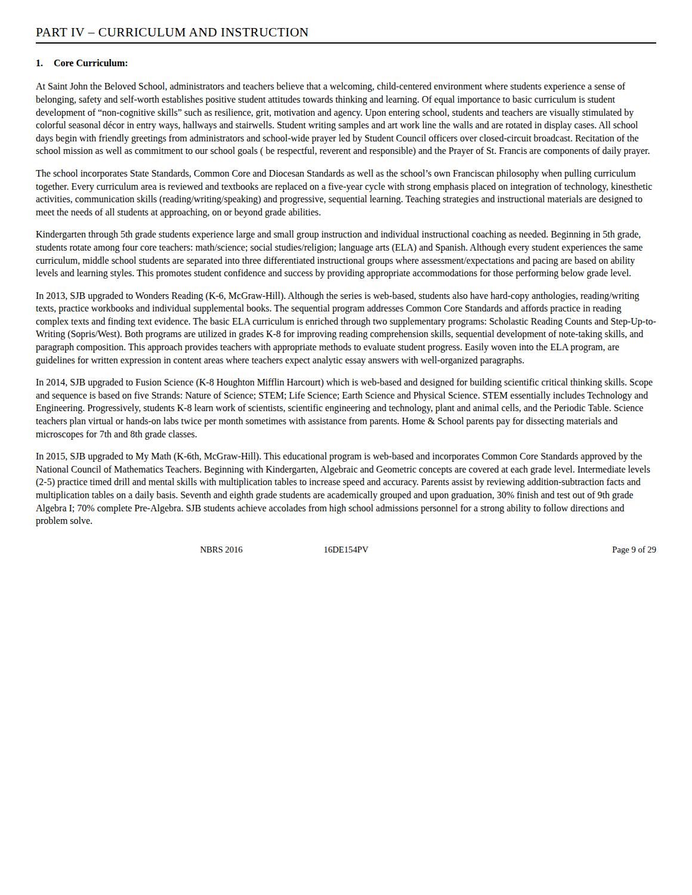PART IV – CURRICULUM AND INSTRUCTION
1. Core Curriculum:
At Saint John the Beloved School, administrators and teachers believe that a welcoming, child-centered environment where students experience a sense of belonging, safety and self-worth establishes positive student attitudes towards thinking and learning. Of equal importance to basic curriculum is student development of “non-cognitive skills” such as resilience, grit, motivation and agency. Upon entering school, students and teachers are visually stimulated by colorful seasonal décor in entry ways, hallways and stairwells. Student writing samples and art work line the walls and are rotated in display cases. All school days begin with friendly greetings from administrators and school-wide prayer led by Student Council officers over closed-circuit broadcast. Recitation of the school mission as well as commitment to our school goals ( be respectful, reverent and responsible) and the Prayer of St. Francis are components of daily prayer.
The school incorporates State Standards, Common Core and Diocesan Standards as well as the school’s own Franciscan philosophy when pulling curriculum together. Every curriculum area is reviewed and textbooks are replaced on a five-year cycle with strong emphasis placed on integration of technology, kinesthetic activities, communication skills (reading/writing/speaking) and progressive, sequential learning. Teaching strategies and instructional materials are designed to meet the needs of all students at approaching, on or beyond grade abilities.
Kindergarten through 5th grade students experience large and small group instruction and individual instructional coaching as needed. Beginning in 5th grade, students rotate among four core teachers: math/science; social studies/religion; language arts (ELA) and Spanish. Although every student experiences the same curriculum, middle school students are separated into three differentiated instructional groups where assessment/expectations and pacing are based on ability levels and learning styles. This promotes student confidence and success by providing appropriate accommodations for those performing below grade level.
In 2013, SJB upgraded to Wonders Reading (K-6, McGraw-Hill). Although the series is web-based, students also have hard-copy anthologies, reading/writing texts, practice workbooks and individual supplemental books. The sequential program addresses Common Core Standards and affords practice in reading complex texts and finding text evidence. The basic ELA curriculum is enriched through two supplementary programs: Scholastic Reading Counts and Step-Up-to-Writing (Sopris/West). Both programs are utilized in grades K-8 for improving reading comprehension skills, sequential development of note-taking skills, and paragraph composition. This approach provides teachers with appropriate methods to evaluate student progress. Easily woven into the ELA program, are guidelines for written expression in content areas where teachers expect analytic essay answers with well-organized paragraphs.
In 2014, SJB upgraded to Fusion Science (K-8 Houghton Mifflin Harcourt) which is web-based and designed for building scientific critical thinking skills. Scope and sequence is based on five Strands: Nature of Science; STEM; Life Science; Earth Science and Physical Science. STEM essentially includes Technology and Engineering. Progressively, students K-8 learn work of scientists, scientific engineering and technology, plant and animal cells, and the Periodic Table. Science teachers plan virtual or hands-on labs twice per month sometimes with assistance from parents. Home & School parents pay for dissecting materials and microscopes for 7th and 8th grade classes.
In 2015, SJB upgraded to My Math (K-6th, McGraw-Hill). This educational program is web-based and incorporates Common Core Standards approved by the National Council of Mathematics Teachers. Beginning with Kindergarten, Algebraic and Geometric concepts are covered at each grade level. Intermediate levels (2-5) practice timed drill and mental skills with multiplication tables to increase speed and accuracy. Parents assist by reviewing addition-subtraction facts and multiplication tables on a daily basis. Seventh and eighth grade students are academically grouped and upon graduation, 30% finish and test out of 9th grade Algebra I; 70% complete Pre-Algebra. SJB students achieve accolades from high school admissions personnel for a strong ability to follow directions and problem solve.
NBRS 2016
16DE154PV
Page 9 of 29